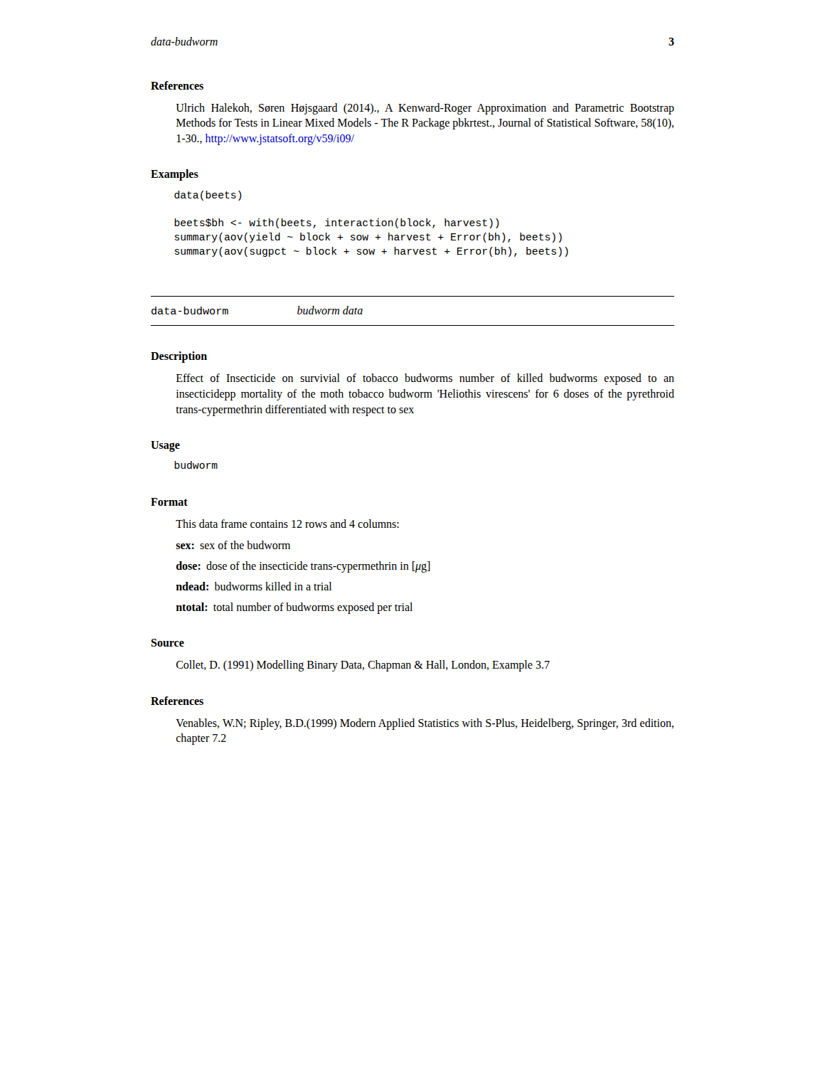data-budworm 3
References
Ulrich Halekoh, Søren Højsgaard (2014)., A Kenward-Roger Approximation and Parametric Bootstrap Methods for Tests in Linear Mixed Models - The R Package pbkrtest., Journal of Statistical Software, 58(10), 1-30., http://www.jstatsoft.org/v59/i09/
Examples
data(beets)

beets$bh <- with(beets, interaction(block, harvest))
summary(aov(yield ~ block + sow + harvest + Error(bh), beets))
summary(aov(sugpct ~ block + sow + harvest + Error(bh), beets))
data-budworm budworm data
Description
Effect of Insecticide on survivial of tobacco budworms number of killed budworms exposed to an insecticidepp mortality of the moth tobacco budworm 'Heliothis virescens' for 6 doses of the pyrethroid trans-cypermethrin differentiated with respect to sex
Usage
budworm
Format
This data frame contains 12 rows and 4 columns:
sex:
sex of the budworm
dose:
dose of the insecticide trans-cypermethrin in [μg]
ndead:
budworms killed in a trial
ntotal:
total number of budworms exposed per trial
Source
Collet, D. (1991) Modelling Binary Data, Chapman & Hall, London, Example 3.7
References
Venables, W.N; Ripley, B.D.(1999) Modern Applied Statistics with S-Plus, Heidelberg, Springer, 3rd edition, chapter 7.2